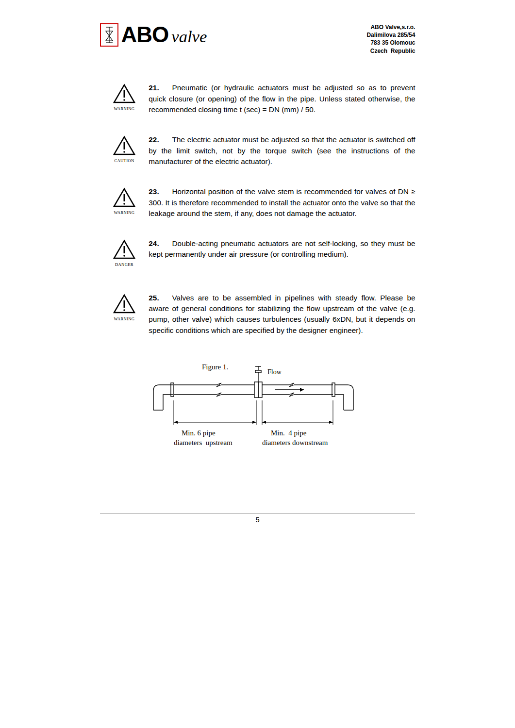ABOvalve
ABO Valve,s.r.o.
Dalimilova 285/54
783 35 Olomouc
Czech Republic
WARNING
21. Pneumatic (or hydraulic actuators must be adjusted so as to prevent quick closure (or opening) of the flow in the pipe. Unless stated otherwise, the recommended closing time t (sec) = DN (mm) / 50.
CAUTION
22. The electric actuator must be adjusted so that the actuator is switched off by the limit switch, not by the torque switch (see the instructions of the manufacturer of the electric actuator).
WARNING
23. Horizontal position of the valve stem is recommended for valves of DN ≥ 300. It is therefore recommended to install the actuator onto the valve so that the leakage around the stem, if any, does not damage the actuator.
DANGER
24. Double-acting pneumatic actuators are not self-locking, so they must be kept permanently under air pressure (or controlling medium).
WARNING
25. Valves are to be assembled in pipelines with steady flow. Please be aware of general conditions for stabilizing the flow upstream of the valve (e.g. pump, other valve) which causes turbulences (usually 6xDN, but it depends on specific conditions which are specified by the designer engineer).
Figure 1. Flow Min. 6 pipe diameters upstream Min. 4 pipe diameters downstream
5